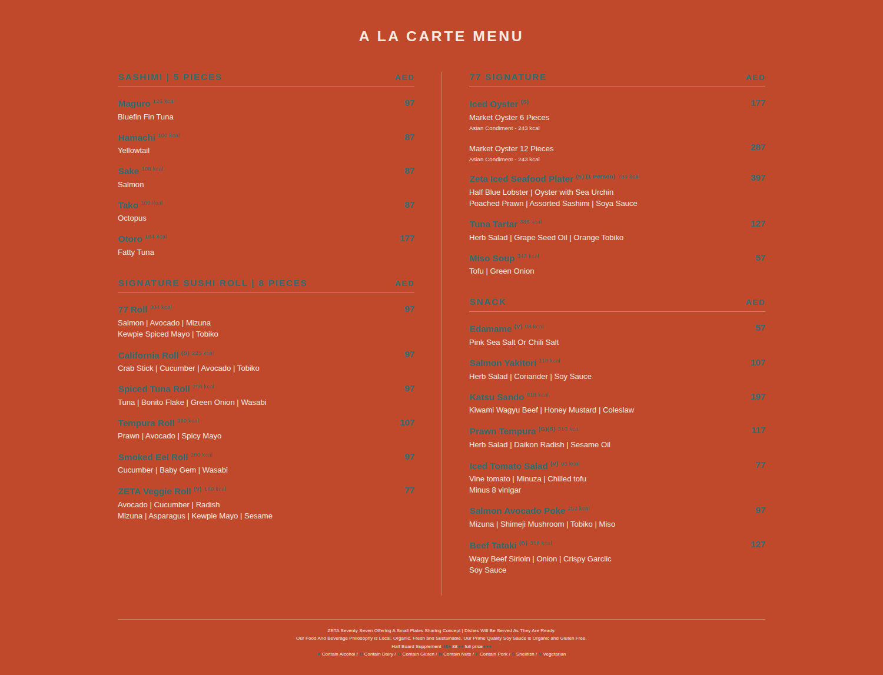A LA CARTE MENU
Sashimi | 5 Pieces
AED
Maguro 126 kcal
Bluefin Fin Tuna
97
Hamachi 100 kcal
Yellowtail
87
Sake 108 kcal
Salmon
87
Tako 100 kcal
Octopus
87
Otoro 184 kcal
Fatty Tuna
177
Signature Sushi Roll | 8 Pieces
AED
77 Roll 304 kcal
Salmon | Avocado | Mizuna
Kewpie Spiced Mayo | Tobiko
97
California Roll (S) 225 kcal
Crab Stick | Cucumber | Avocado | Tobiko
97
Spiced Tuna Roll 290 kcal
Tuna | Bonito Flake | Green Onion | Wasabi
97
Tempura Roll 390 kcal
Prawn | Avocado | Spicy Mayo
107
Smoked Eel Roll 280 kcal
Cucumber | Baby Gem | Wasabi
97
ZETA Veggie Roll (V) 180 kcal
Avocado | Cucumber | Radish
Mizuna | Asparagus | Kewpie Mayo | Sesame
77
77 Signature
AED
Iced Oyster (S)
Market Oyster 6 Pieces
Asian Condiment - 243 kcal
177
Market Oyster 12 Pieces
Asian Condiment - 243 kcal
287
Zeta Iced Seafood Plater (S) (1 Person) 786 kcal
Half Blue Lobster | Oyster with Sea Urchin
Poached Prawn | Assorted Sashimi | Soya Sauce
397
Tuna Tartar 386 kcal
Herb Salad | Grape Seed Oil | Orange Tobiko
127
Miso Soup 343 kcal
Tofu | Green Onion
57
Snack
AED
Edamame (V) 98 kcal
Pink Sea Salt Or Chili Salt
57
Salmon Yakitori 118 kcal
Herb Salad | Coriander | Soy Sauce
107
Katsu Sando 618 kcal
Kiwami Wagyu Beef | Honey Mustard | Coleslaw
197
Prawn Tempura (G)(S) 310 kcal
Herb Salad | Daikon Radish | Sesame Oil
117
Iced Tomato Salad (V) 95 kcal
Vine tomato | Minuza | Chilled tofu
Minus 8 vinigar
77
Salmon Avocado Poke 252 kcal
Mizuna | Shimeji Mushroom | Tobiko | Miso
97
Beef Tataki (D) 318 kcal
Wagy Beef Sirloin | Onion | Crispy Garclic
Soy Sauce
127
ZETA Seventy Seven Offering A Small Plates Sharing Concept | Dishes Will Be Served As They Are Ready.
Our Food And Beverage Philosophy is Local, Organic, Fresh and Sustainable, Our Prime Quality Soy Sauce is Organic and Gluten Free.
Half Board Supplement 48● 88●● full price●●●
A Contain Alcohol / D Contain Dairy / G Contain Gluten / N Contain Nuts / P Contain Pork / S Shellfish / V Vegetarian